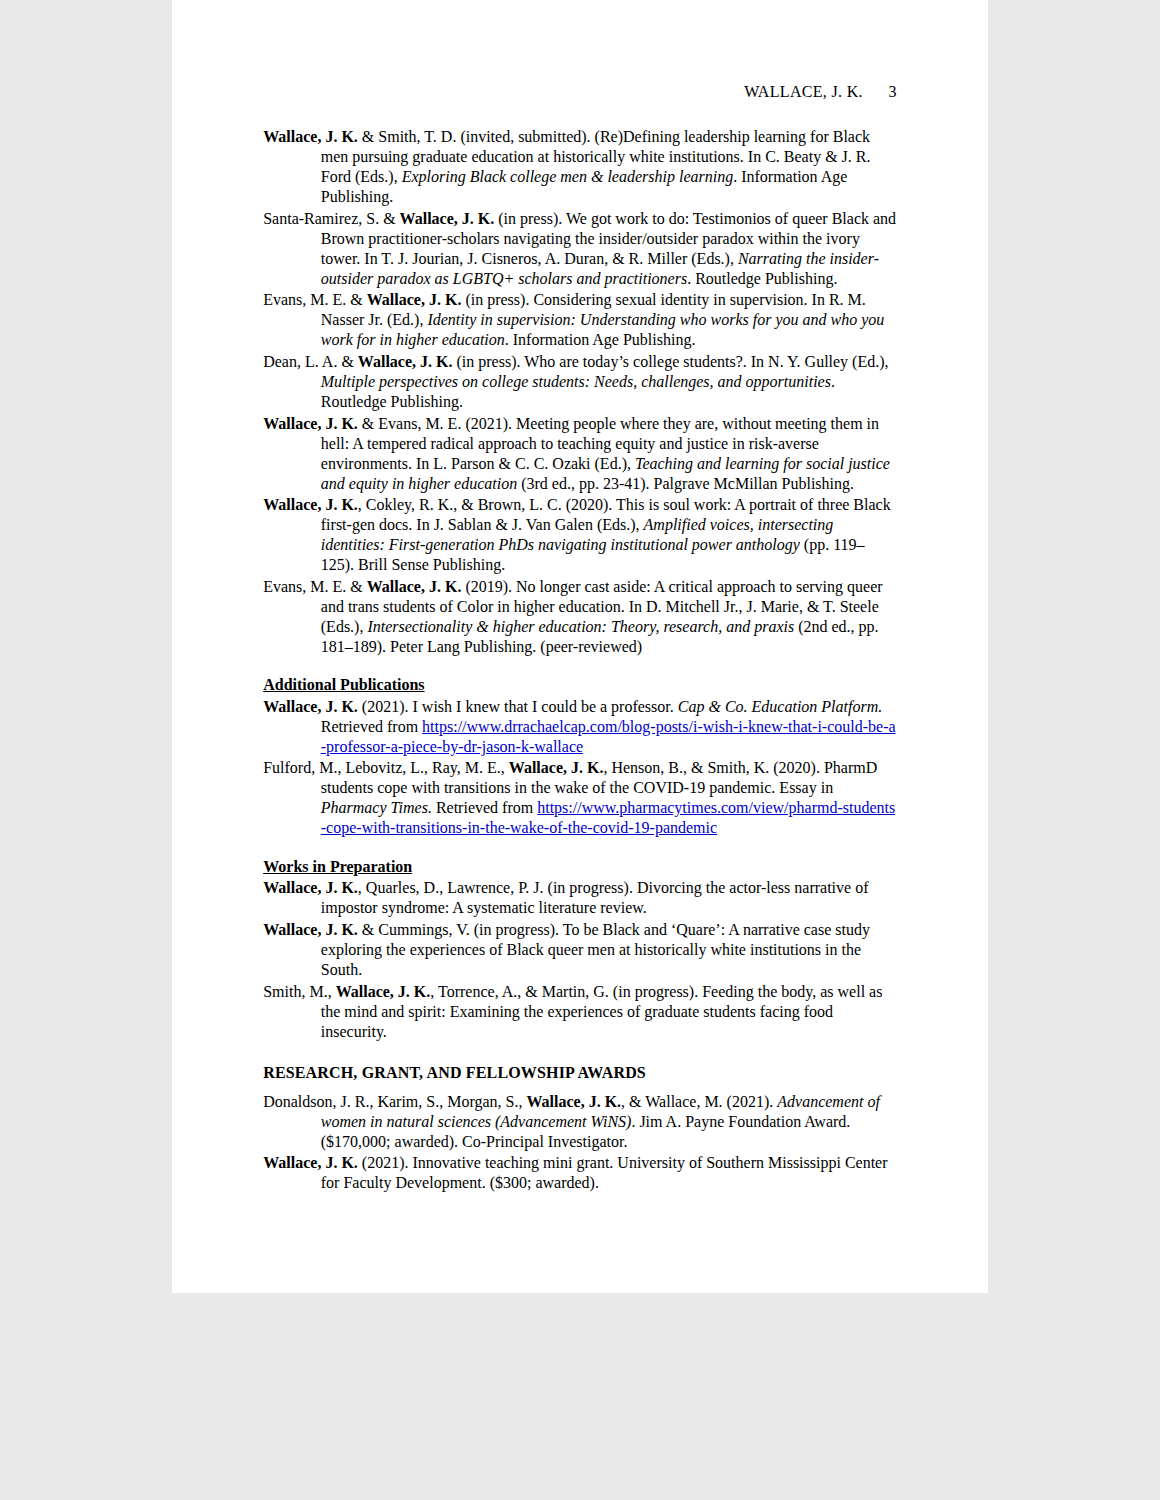WALLACE, J. K.3
Wallace, J. K. & Smith, T. D. (invited, submitted). (Re)Defining leadership learning for Black men pursuing graduate education at historically white institutions. In C. Beaty & J. R. Ford (Eds.), Exploring Black college men & leadership learning. Information Age Publishing.
Santa-Ramirez, S. & Wallace, J. K. (in press). We got work to do: Testimonios of queer Black and Brown practitioner-scholars navigating the insider/outsider paradox within the ivory tower. In T. J. Jourian, J. Cisneros, A. Duran, & R. Miller (Eds.), Narrating the insider-outsider paradox as LGBTQ+ scholars and practitioners. Routledge Publishing.
Evans, M. E. & Wallace, J. K. (in press). Considering sexual identity in supervision. In R. M. Nasser Jr. (Ed.), Identity in supervision: Understanding who works for you and who you work for in higher education. Information Age Publishing.
Dean, L. A. & Wallace, J. K. (in press). Who are today’s college students?. In N. Y. Gulley (Ed.), Multiple perspectives on college students: Needs, challenges, and opportunities. Routledge Publishing.
Wallace, J. K. & Evans, M. E. (2021). Meeting people where they are, without meeting them in hell: A tempered radical approach to teaching equity and justice in risk-averse environments. In L. Parson & C. C. Ozaki (Ed.), Teaching and learning for social justice and equity in higher education (3rd ed., pp. 23-41). Palgrave McMillan Publishing.
Wallace, J. K., Cokley, R. K., & Brown, L. C. (2020). This is soul work: A portrait of three Black first-gen docs. In J. Sablan & J. Van Galen (Eds.), Amplified voices, intersecting identities: First-generation PhDs navigating institutional power anthology (pp. 119–125). Brill Sense Publishing.
Evans, M. E. & Wallace, J. K. (2019). No longer cast aside: A critical approach to serving queer and trans students of Color in higher education. In D. Mitchell Jr., J. Marie, & T. Steele (Eds.), Intersectionality & higher education: Theory, research, and praxis (2nd ed., pp. 181–189). Peter Lang Publishing. (peer-reviewed)
Additional Publications
Wallace, J. K. (2021). I wish I knew that I could be a professor. Cap & Co. Education Platform. Retrieved from https://www.drrachaelcap.com/blog-posts/i-wish-i-knew-that-i-could-be-a-professor-a-piece-by-dr-jason-k-wallace
Fulford, M., Lebovitz, L., Ray, M. E., Wallace, J. K., Henson, B., & Smith, K. (2020). PharmD students cope with transitions in the wake of the COVID-19 pandemic. Essay in Pharmacy Times. Retrieved from https://www.pharmacytimes.com/view/pharmd-students-cope-with-transitions-in-the-wake-of-the-covid-19-pandemic
Works in Preparation
Wallace, J. K., Quarles, D., Lawrence, P. J. (in progress). Divorcing the actor-less narrative of impostor syndrome: A systematic literature review.
Wallace, J. K. & Cummings, V. (in progress). To be Black and ‘Quare’: A narrative case study exploring the experiences of Black queer men at historically white institutions in the South.
Smith, M., Wallace, J. K., Torrence, A., & Martin, G. (in progress). Feeding the body, as well as the mind and spirit: Examining the experiences of graduate students facing food insecurity.
RESEARCH, GRANT, AND FELLOWSHIP AWARDS
Donaldson, J. R., Karim, S., Morgan, S., Wallace, J. K., & Wallace, M. (2021). Advancement of women in natural sciences (Advancement WiNS). Jim A. Payne Foundation Award. ($170,000; awarded). Co-Principal Investigator.
Wallace, J. K. (2021). Innovative teaching mini grant. University of Southern Mississippi Center for Faculty Development. ($300; awarded).